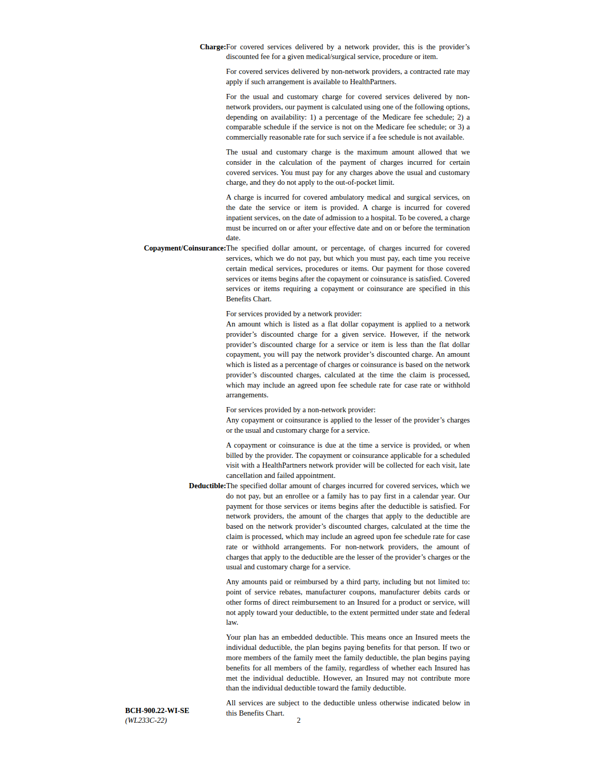| Charge: | For covered services delivered by a network provider, this is the provider’s discounted fee for a given medical/surgical service, procedure or item. For covered services delivered by non-network providers, a contracted rate may apply if such arrangement is available to HealthPartners. For the usual and customary charge for covered services delivered by non-network providers, our payment is calculated using one of the following options, depending on availability: 1) a percentage of the Medicare fee schedule; 2) a comparable schedule if the service is not on the Medicare fee schedule; or 3) a commercially reasonable rate for such service if a fee schedule is not available. The usual and customary charge is the maximum amount allowed that we consider in the calculation of the payment of charges incurred for certain covered services. You must pay for any charges above the usual and customary charge, and they do not apply to the out-of-pocket limit. A charge is incurred for covered ambulatory medical and surgical services, on the date the service or item is provided. A charge is incurred for covered inpatient services, on the date of admission to a hospital. To be covered, a charge must be incurred on or after your effective date and on or before the termination date. |
| Copayment/Coinsurance: | The specified dollar amount, or percentage, of charges incurred for covered services, which we do not pay, but which you must pay, each time you receive certain medical services, procedures or items. Our payment for those covered services or items begins after the copayment or coinsurance is satisfied. Covered services or items requiring a copayment or coinsurance are specified in this Benefits Chart. For services provided by a network provider: An amount which is listed as a flat dollar copayment is applied to a network provider’s discounted charge for a given service. However, if the network provider’s discounted charge for a service or item is less than the flat dollar copayment, you will pay the network provider’s discounted charge. An amount which is listed as a percentage of charges or coinsurance is based on the network provider’s discounted charges, calculated at the time the claim is processed, which may include an agreed upon fee schedule rate for case rate or withhold arrangements. For services provided by a non-network provider: Any copayment or coinsurance is applied to the lesser of the provider’s charges or the usual and customary charge for a service. A copayment or coinsurance is due at the time a service is provided, or when billed by the provider. The copayment or coinsurance applicable for a scheduled visit with a HealthPartners network provider will be collected for each visit, late cancellation and failed appointment. |
| Deductible: | The specified dollar amount of charges incurred for covered services, which we do not pay, but an enrollee or a family has to pay first in a calendar year. Our payment for those services or items begins after the deductible is satisfied. For network providers, the amount of the charges that apply to the deductible are based on the network provider’s discounted charges, calculated at the time the claim is processed, which may include an agreed upon fee schedule rate for case rate or withhold arrangements. For non-network providers, the amount of charges that apply to the deductible are the lesser of the provider’s charges or the usual and customary charge for a service. Any amounts paid or reimbursed by a third party, including but not limited to: point of service rebates, manufacturer coupons, manufacturer debits cards or other forms of direct reimbursement to an Insured for a product or service, will not apply toward your deductible, to the extent permitted under state and federal law. Your plan has an embedded deductible. This means once an Insured meets the individual deductible, the plan begins paying benefits for that person. If two or more members of the family meet the family deductible, the plan begins paying benefits for all members of the family, regardless of whether each Insured has met the individual deductible. However, an Insured may not contribute more than the individual deductible toward the family deductible. All services are subject to the deductible unless otherwise indicated below in this Benefits Chart. |
BCH-900.22-WI-SE
(WL233C-22) 2